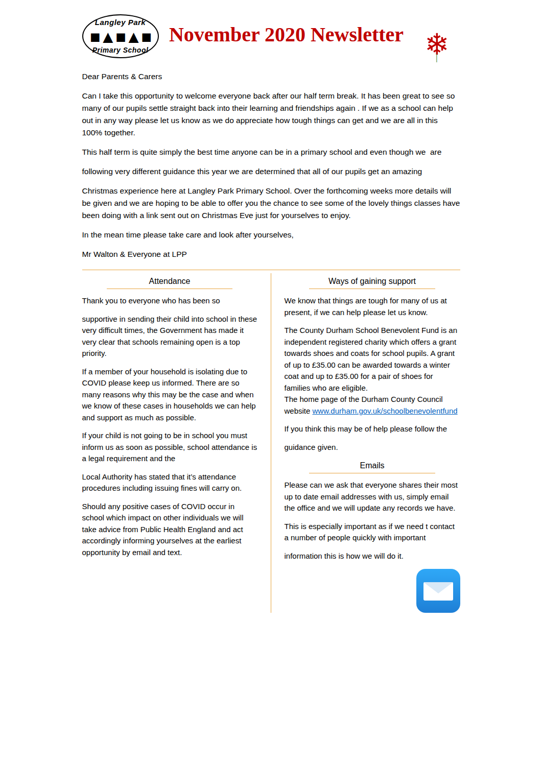Langley Park
■▲■▲■
Primary School
November 2020 Newsletter
❄ │
Dear Parents & Carers
Can I take this opportunity to welcome everyone back after our half term break. It has been great to see so many of our pupils settle straight back into their learning and friendships again . If we as a school can help out in any way please let us know as we do appreciate how tough things can get and we are all in this 100% together.
This half term is quite simply the best time anyone can be in a primary school and even though we are
following very different guidance this year we are determined that all of our pupils get an amazing
Christmas experience here at Langley Park Primary School. Over the forthcoming weeks more details will be given and we are hoping to be able to offer you the chance to see some of the lovely things classes have been doing with a link sent out on Christmas Eve just for yourselves to enjoy.
In the mean time please take care and look after yourselves,
Mr Walton & Everyone at LPP
Attendance
Thank you to everyone who has been so
supportive in sending their child into school in these very difficult times, the Government has made it very clear that schools remaining open is a top priority.
If a member of your household is isolating due to COVID please keep us informed. There are so many reasons why this may be the case and when we know of these cases in households we can help and support as much as possible.
If your child is not going to be in school you must inform us as soon as possible, school attendance is a legal requirement and the
Local Authority has stated that it’s attendance procedures including issuing fines will carry on.
Should any positive cases of COVID occur in school which impact on other individuals we will take advice from Public Health England and act accordingly informing yourselves at the earliest opportunity by email and text.
Ways of gaining support
We know that things are tough for many of us at present, if we can help please let us know.
The County Durham School Benevolent Fund is an independent registered charity which offers a grant towards shoes and coats for school pupils. A grant of up to £35.00 can be awarded towards a winter coat and up to £35.00 for a pair of shoes for families who are eligible.
The home page of the Durham County Council website www.durham.gov.uk/schoolbenevolentfund
If you think this may be of help please follow the
guidance given.
Emails
Please can we ask that everyone shares their most up to date email addresses with us, simply email the office and we will update any records we have.
This is especially important as if we need t contact a number of people quickly with important
information this is how we will do it.